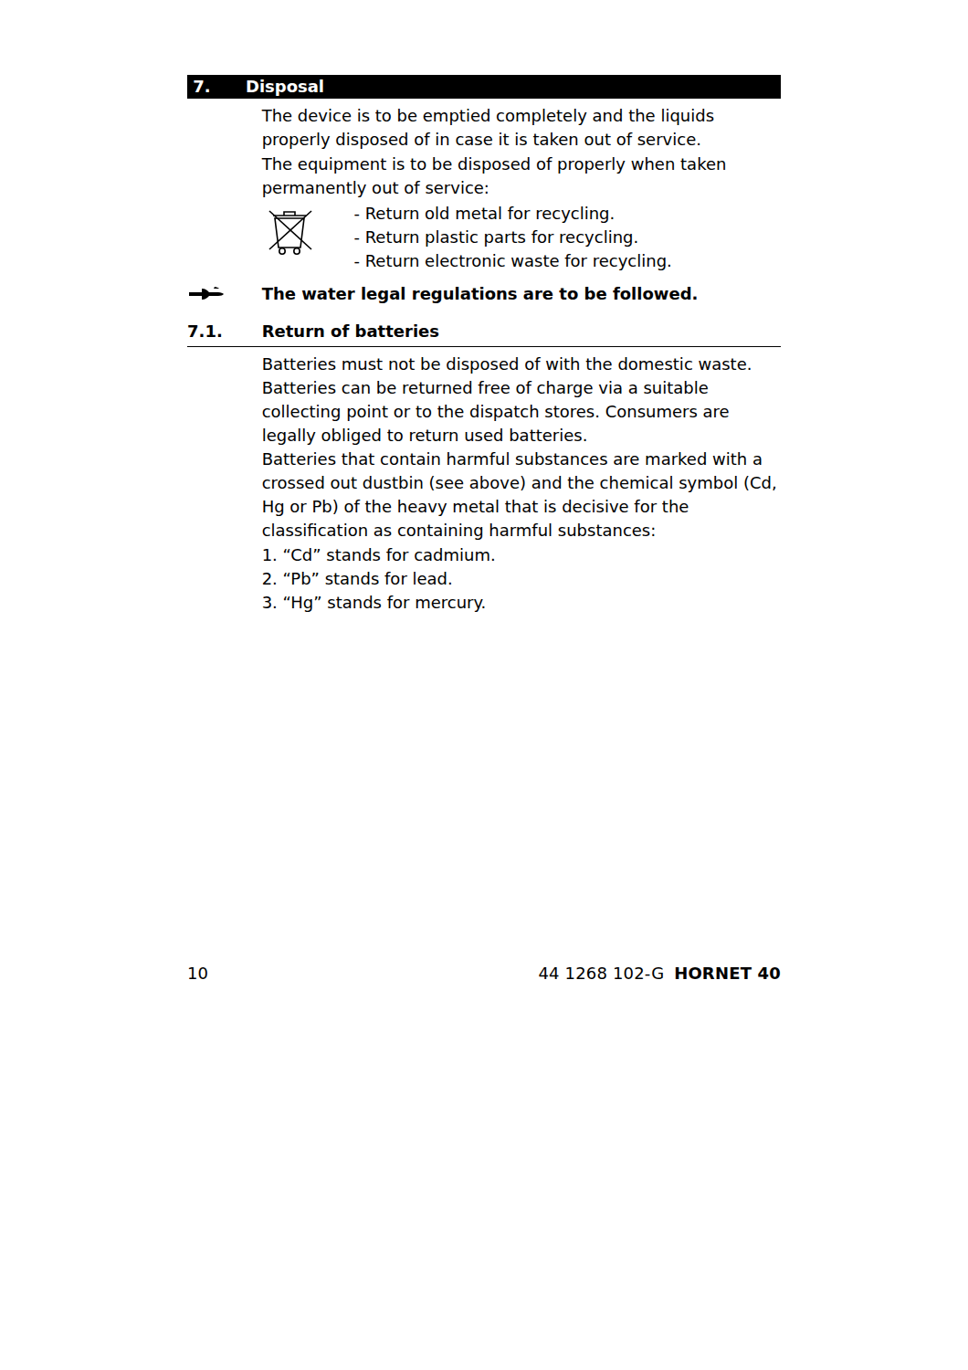7. Disposal
The device is to be emptied completely and the liquids properly disposed of in case it is taken out of service.
The equipment is to be disposed of properly when taken permanently out of service:
- Return old metal for recycling.
- Return plastic parts for recycling.
- Return electronic waste for recycling.
The water legal regulations are to be followed.
7.1. Return of batteries
Batteries must not be disposed of with the domestic waste. Batteries can be returned free of charge via a suitable collecting point or to the dispatch stores. Consumers are legally obliged to return used batteries.
Batteries that contain harmful substances are marked with a crossed out dustbin (see above) and the chemical symbol (Cd, Hg or Pb) of the heavy metal that is decisive for the classification as containing harmful substances:
1. “Cd” stands for cadmium.
2. “Pb” stands for lead.
3. “Hg” stands for mercury.
10
44 1268 102-GHORNET 40